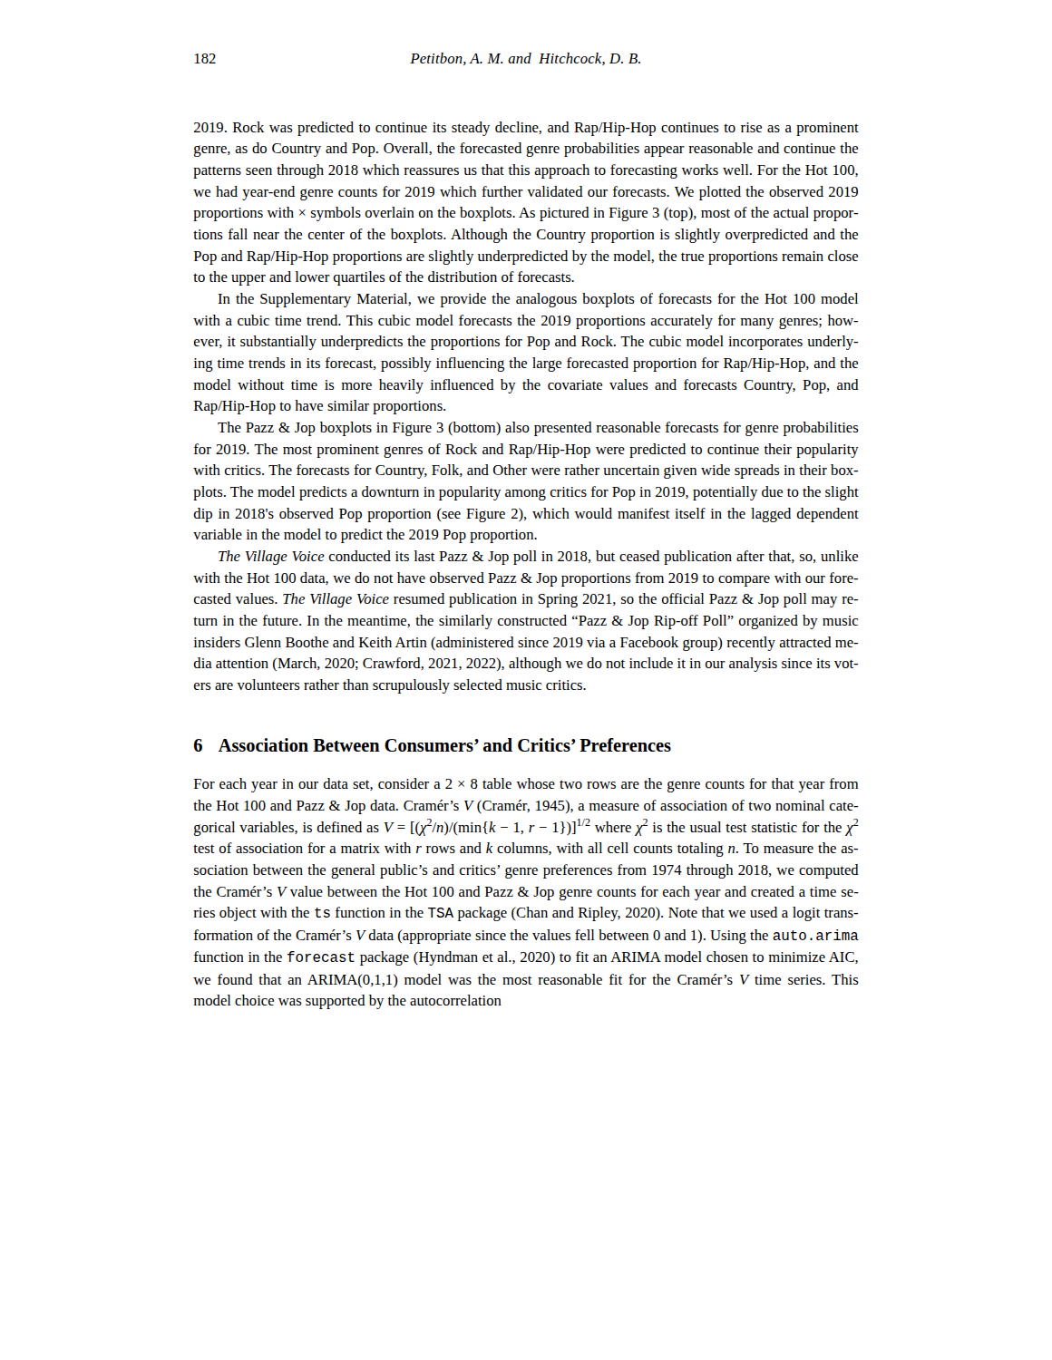182 Petitbon, A. M. and Hitchcock, D. B.
2019. Rock was predicted to continue its steady decline, and Rap/Hip-Hop continues to rise as a prominent genre, as do Country and Pop. Overall, the forecasted genre probabilities appear reasonable and continue the patterns seen through 2018 which reassures us that this approach to forecasting works well. For the Hot 100, we had year-end genre counts for 2019 which further validated our forecasts. We plotted the observed 2019 proportions with × symbols overlain on the boxplots. As pictured in Figure 3 (top), most of the actual proportions fall near the center of the boxplots. Although the Country proportion is slightly overpredicted and the Pop and Rap/Hip-Hop proportions are slightly underpredicted by the model, the true proportions remain close to the upper and lower quartiles of the distribution of forecasts.
In the Supplementary Material, we provide the analogous boxplots of forecasts for the Hot 100 model with a cubic time trend. This cubic model forecasts the 2019 proportions accurately for many genres; however, it substantially underpredicts the proportions for Pop and Rock. The cubic model incorporates underlying time trends in its forecast, possibly influencing the large forecasted proportion for Rap/Hip-Hop, and the model without time is more heavily influenced by the covariate values and forecasts Country, Pop, and Rap/Hip-Hop to have similar proportions.
The Pazz & Jop boxplots in Figure 3 (bottom) also presented reasonable forecasts for genre probabilities for 2019. The most prominent genres of Rock and Rap/Hip-Hop were predicted to continue their popularity with critics. The forecasts for Country, Folk, and Other were rather uncertain given wide spreads in their boxplots. The model predicts a downturn in popularity among critics for Pop in 2019, potentially due to the slight dip in 2018's observed Pop proportion (see Figure 2), which would manifest itself in the lagged dependent variable in the model to predict the 2019 Pop proportion.
The Village Voice conducted its last Pazz & Jop poll in 2018, but ceased publication after that, so, unlike with the Hot 100 data, we do not have observed Pazz & Jop proportions from 2019 to compare with our forecasted values. The Village Voice resumed publication in Spring 2021, so the official Pazz & Jop poll may return in the future. In the meantime, the similarly constructed “Pazz & Jop Rip-off Poll” organized by music insiders Glenn Boothe and Keith Artin (administered since 2019 via a Facebook group) recently attracted media attention (March, 2020; Crawford, 2021, 2022), although we do not include it in our analysis since its voters are volunteers rather than scrupulously selected music critics.
6 Association Between Consumers’ and Critics’ Preferences
For each year in our data set, consider a 2 × 8 table whose two rows are the genre counts for that year from the Hot 100 and Pazz & Jop data. Cramér’s V (Cramér, 1945), a measure of association of two nominal categorical variables, is defined as V = [(χ2/n)/(min{k − 1, r − 1})]1/2 where χ2 is the usual test statistic for the χ2 test of association for a matrix with r rows and k columns, with all cell counts totaling n. To measure the association between the general public’s and critics’ genre preferences from 1974 through 2018, we computed the Cramér’s V value between the Hot 100 and Pazz & Jop genre counts for each year and created a time series object with the ts function in the TSA package (Chan and Ripley, 2020). Note that we used a logit transformation of the Cramér’s V data (appropriate since the values fell between 0 and 1). Using the auto.arima function in the forecast package (Hyndman et al., 2020) to fit an ARIMA model chosen to minimize AIC, we found that an ARIMA(0,1,1) model was the most reasonable fit for the Cramér’s V time series. This model choice was supported by the autocorrelation